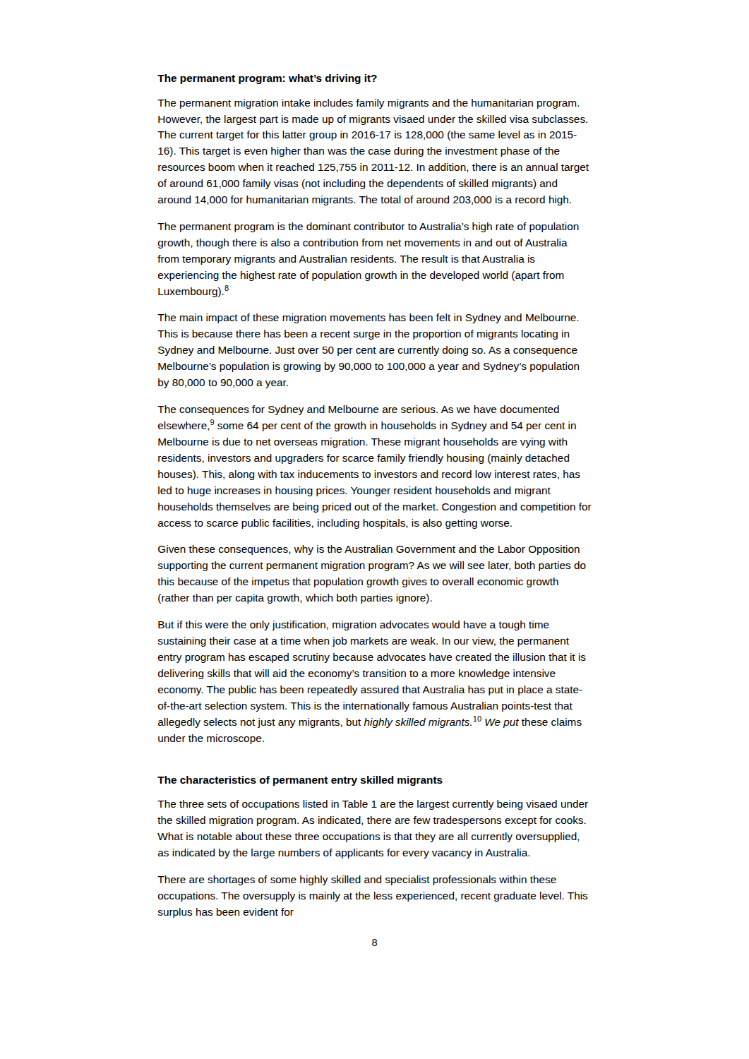The permanent program: what’s driving it?
The permanent migration intake includes family migrants and the humanitarian program. However, the largest part is made up of migrants visaed under the skilled visa subclasses. The current target for this latter group in 2016-17 is 128,000 (the same level as in 2015-16). This target is even higher than was the case during the investment phase of the resources boom when it reached 125,755 in 2011-12. In addition, there is an annual target of around 61,000 family visas (not including the dependents of skilled migrants) and around 14,000 for humanitarian migrants. The total of around 203,000 is a record high.
The permanent program is the dominant contributor to Australia’s high rate of population growth, though there is also a contribution from net movements in and out of Australia from temporary migrants and Australian residents. The result is that Australia is experiencing the highest rate of population growth in the developed world (apart from Luxembourg).8
The main impact of these migration movements has been felt in Sydney and Melbourne. This is because there has been a recent surge in the proportion of migrants locating in Sydney and Melbourne. Just over 50 per cent are currently doing so. As a consequence Melbourne’s population is growing by 90,000 to 100,000 a year and Sydney’s population by 80,000 to 90,000 a year.
The consequences for Sydney and Melbourne are serious. As we have documented elsewhere,9 some 64 per cent of the growth in households in Sydney and 54 per cent in Melbourne is due to net overseas migration. These migrant households are vying with residents, investors and upgraders for scarce family friendly housing (mainly detached houses). This, along with tax inducements to investors and record low interest rates, has led to huge increases in housing prices. Younger resident households and migrant households themselves are being priced out of the market. Congestion and competition for access to scarce public facilities, including hospitals, is also getting worse.
Given these consequences, why is the Australian Government and the Labor Opposition supporting the current permanent migration program? As we will see later, both parties do this because of the impetus that population growth gives to overall economic growth (rather than per capita growth, which both parties ignore).
But if this were the only justification, migration advocates would have a tough time sustaining their case at a time when job markets are weak. In our view, the permanent entry program has escaped scrutiny because advocates have created the illusion that it is delivering skills that will aid the economy’s transition to a more knowledge intensive economy. The public has been repeatedly assured that Australia has put in place a state-of-the-art selection system. This is the internationally famous Australian points-test that allegedly selects not just any migrants, but highly skilled migrants.10 We put these claims under the microscope.
The characteristics of permanent entry skilled migrants
The three sets of occupations listed in Table 1 are the largest currently being visaed under the skilled migration program. As indicated, there are few tradespersons except for cooks. What is notable about these three occupations is that they are all currently oversupplied, as indicated by the large numbers of applicants for every vacancy in Australia.
There are shortages of some highly skilled and specialist professionals within these occupations. The oversupply is mainly at the less experienced, recent graduate level. This surplus has been evident for
8